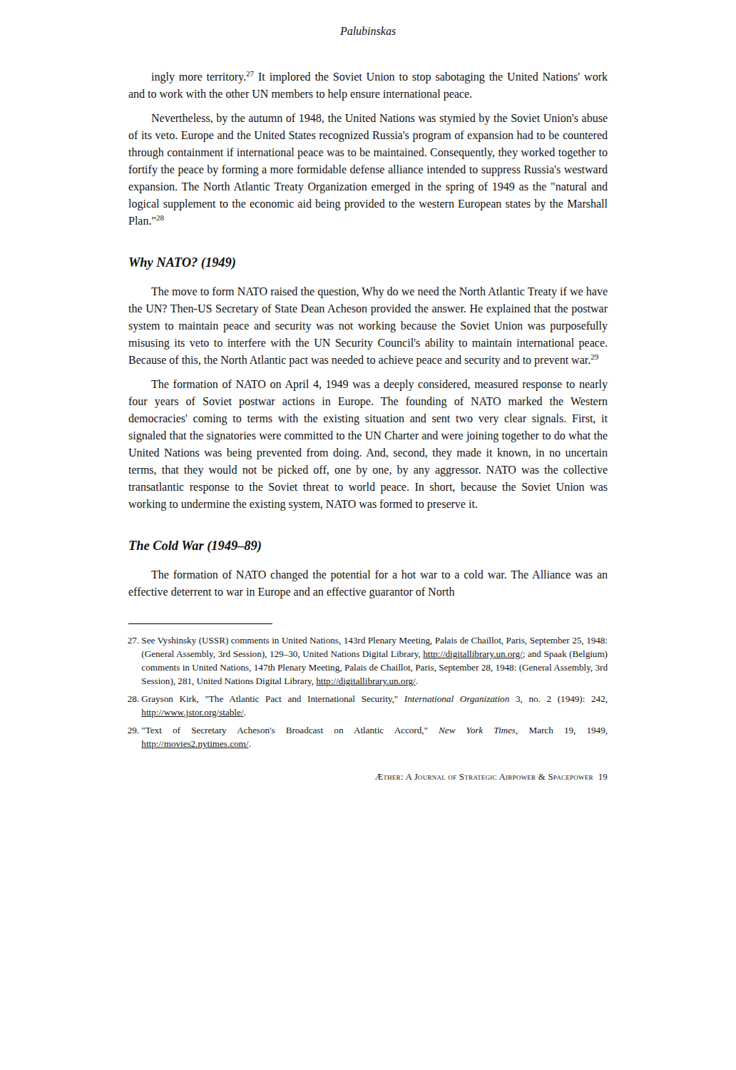Palubinskas
ingly more territory.27 It implored the Soviet Union to stop sabotaging the United Nations' work and to work with the other UN members to help ensure international peace.
Nevertheless, by the autumn of 1948, the United Nations was stymied by the Soviet Union's abuse of its veto. Europe and the United States recognized Russia's program of expansion had to be countered through containment if international peace was to be maintained. Consequently, they worked together to fortify the peace by forming a more formidable defense alliance intended to suppress Russia's westward expansion. The North Atlantic Treaty Organization emerged in the spring of 1949 as the "natural and logical supplement to the economic aid being provided to the western European states by the Marshall Plan."28
Why NATO? (1949)
The move to form NATO raised the question, Why do we need the North Atlantic Treaty if we have the UN? Then-US Secretary of State Dean Acheson provided the answer. He explained that the postwar system to maintain peace and security was not working because the Soviet Union was purposefully misusing its veto to interfere with the UN Security Council's ability to maintain international peace. Because of this, the North Atlantic pact was needed to achieve peace and security and to prevent war.29
The formation of NATO on April 4, 1949 was a deeply considered, measured response to nearly four years of Soviet postwar actions in Europe. The founding of NATO marked the Western democracies' coming to terms with the existing situation and sent two very clear signals. First, it signaled that the signatories were committed to the UN Charter and were joining together to do what the United Nations was being prevented from doing. And, second, they made it known, in no uncertain terms, that they would not be picked off, one by one, by any aggressor. NATO was the collective transatlantic response to the Soviet threat to world peace. In short, because the Soviet Union was working to undermine the existing system, NATO was formed to preserve it.
The Cold War (1949–89)
The formation of NATO changed the potential for a hot war to a cold war. The Alliance was an effective deterrent to war in Europe and an effective guarantor of North
See Vyshinsky (USSR) comments in United Nations, 143rd Plenary Meeting, Palais de Chaillot, Paris, September 25, 1948: (General Assembly, 3rd Session), 129–30, United Nations Digital Library, http://digitallibrary.un.org/; and Spaak (Belgium) comments in United Nations, 147th Plenary Meeting, Palais de Chaillot, Paris, September 28, 1948: (General Assembly, 3rd Session), 281, United Nations Digital Library, http://digitallibrary.un.org/.
Grayson Kirk, "The Atlantic Pact and International Security," International Organization 3, no. 2 (1949): 242, http://www.jstor.org/stable/.
"Text of Secretary Acheson's Broadcast on Atlantic Accord," New York Times, March 19, 1949, http://movies2.nytimes.com/.
Æther: A Journal of Strategic Airpower & Spacepower 19